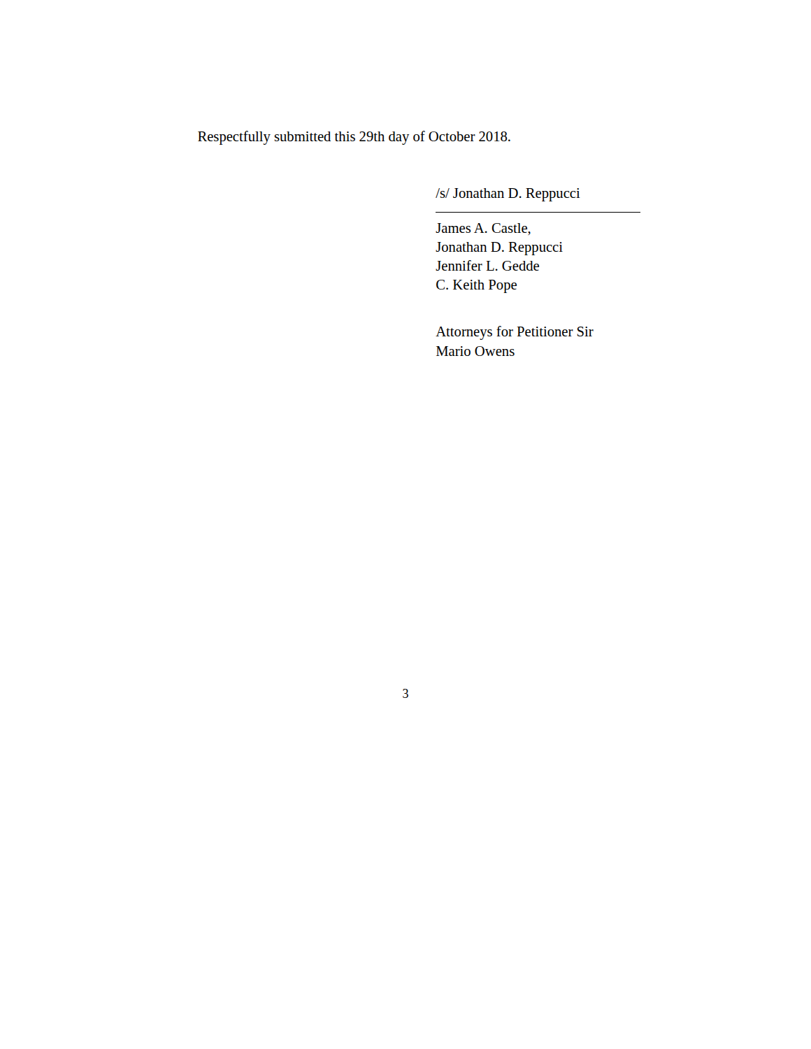Respectfully submitted this 29th day of October 2018.
/s/ Jonathan D. Reppucci
James A. Castle,
Jonathan D. Reppucci
Jennifer L. Gedde
C. Keith Pope
Attorneys for Petitioner Sir Mario Owens
3